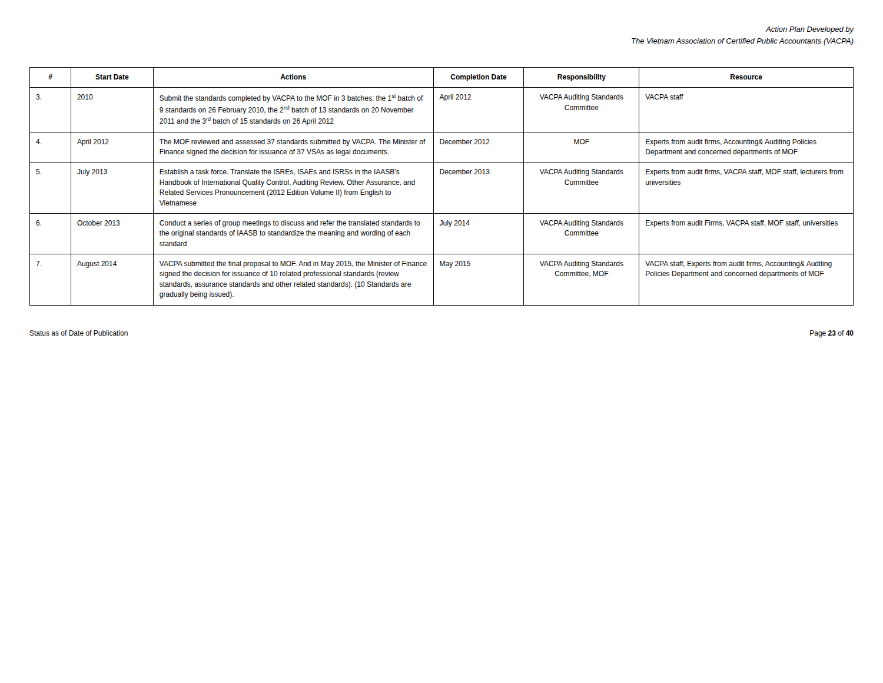Action Plan Developed by
The Vietnam Association of Certified Public Accountants (VACPA)
| # | Start Date | Actions | Completion Date | Responsibility | Resource |
| --- | --- | --- | --- | --- | --- |
| 3. | 2010 | Submit the standards completed by VACPA to the MOF in 3 batches: the 1 st batch of 9 standards on 26 February 2010, the 2 nd batch of 13 standards on 20 November 2011 and the 3 rd batch of 15 standards on 26 April 2012 | April 2012 | VACPA Auditing Standards Committee | VACPA staff |
| 4. | April 2012 | The MOF reviewed and assessed 37 standards submitted by VACPA. The Minister of Finance signed the decision for issuance of 37 VSAs as legal documents. | December 2012 | MOF | Experts from audit firms, Accounting& Auditing Policies Department and concerned departments of MOF |
| 5. | July 2013 | Establish a task force. Translate the ISREs, ISAEs and ISRSs in the IAASB's Handbook of International Quality Control, Auditing Review, Other Assurance, and Related Services Pronouncement (2012 Edition Volume II) from English to Vietnamese | December 2013 | VACPA Auditing Standards Committee | Experts from audit firms, VACPA staff, MOF staff, lecturers from universities |
| 6. | October 2013 | Conduct a series of group meetings to discuss and refer the translated standards to the original standards of IAASB to standardize the meaning and wording of each standard | July 2014 | VACPA Auditing Standards Committee | Experts from audit Firms, VACPA staff, MOF staff, universities |
| 7. | August 2014 | VACPA submitted the final proposal to MOF. And in May 2015, the Minister of Finance signed the decision for issuance of 10 related professional standards (review standards, assurance standards and other related standards). (10 Standards are gradually being issued). | May 2015 | VACPA Auditing Standards Committee, MOF | VACPA staff, Experts from audit firms, Accounting& Auditing Policies Department and concerned departments of MOF |
Status as of Date of Publication Page 23 of 40